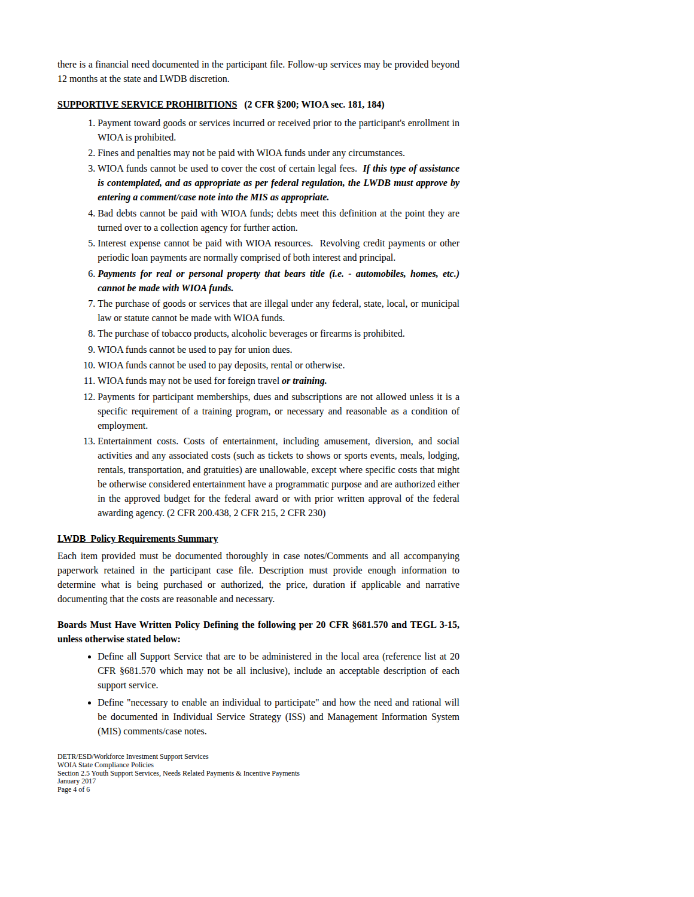there is a financial need documented in the participant file. Follow-up services may be provided beyond 12 months at the state and LWDB discretion.
SUPPORTIVE SERVICE PROHIBITIONS
(2 CFR §200; WIOA sec. 181, 184)
Payment toward goods or services incurred or received prior to the participant's enrollment in WIOA is prohibited.
Fines and penalties may not be paid with WIOA funds under any circumstances.
WIOA funds cannot be used to cover the cost of certain legal fees. If this type of assistance is contemplated, and as appropriate as per federal regulation, the LWDB must approve by entering a comment/case note into the MIS as appropriate.
Bad debts cannot be paid with WIOA funds; debts meet this definition at the point they are turned over to a collection agency for further action.
Interest expense cannot be paid with WIOA resources. Revolving credit payments or other periodic loan payments are normally comprised of both interest and principal.
Payments for real or personal property that bears title (i.e. - automobiles, homes, etc.) cannot be made with WIOA funds.
The purchase of goods or services that are illegal under any federal, state, local, or municipal law or statute cannot be made with WIOA funds.
The purchase of tobacco products, alcoholic beverages or firearms is prohibited.
WIOA funds cannot be used to pay for union dues.
WIOA funds cannot be used to pay deposits, rental or otherwise.
WIOA funds may not be used for foreign travel or training.
Payments for participant memberships, dues and subscriptions are not allowed unless it is a specific requirement of a training program, or necessary and reasonable as a condition of employment.
Entertainment costs. Costs of entertainment, including amusement, diversion, and social activities and any associated costs (such as tickets to shows or sports events, meals, lodging, rentals, transportation, and gratuities) are unallowable, except where specific costs that might be otherwise considered entertainment have a programmatic purpose and are authorized either in the approved budget for the federal award or with prior written approval of the federal awarding agency. (2 CFR 200.438, 2 CFR 215, 2 CFR 230)
LWDB Policy Requirements Summary
Each item provided must be documented thoroughly in case notes/Comments and all accompanying paperwork retained in the participant case file. Description must provide enough information to determine what is being purchased or authorized, the price, duration if applicable and narrative documenting that the costs are reasonable and necessary.
Boards Must Have Written Policy Defining the following per 20 CFR §681.570 and TEGL 3-15, unless otherwise stated below:
Define all Support Service that are to be administered in the local area (reference list at 20 CFR §681.570 which may not be all inclusive), include an acceptable description of each support service.
Define "necessary to enable an individual to participate" and how the need and rational will be documented in Individual Service Strategy (ISS) and Management Information System (MIS) comments/case notes.
DETR/ESD/Workforce Investment Support Services
WOIA State Compliance Policies
Section 2.5 Youth Support Services, Needs Related Payments & Incentive Payments
January 2017
Page 4 of 6